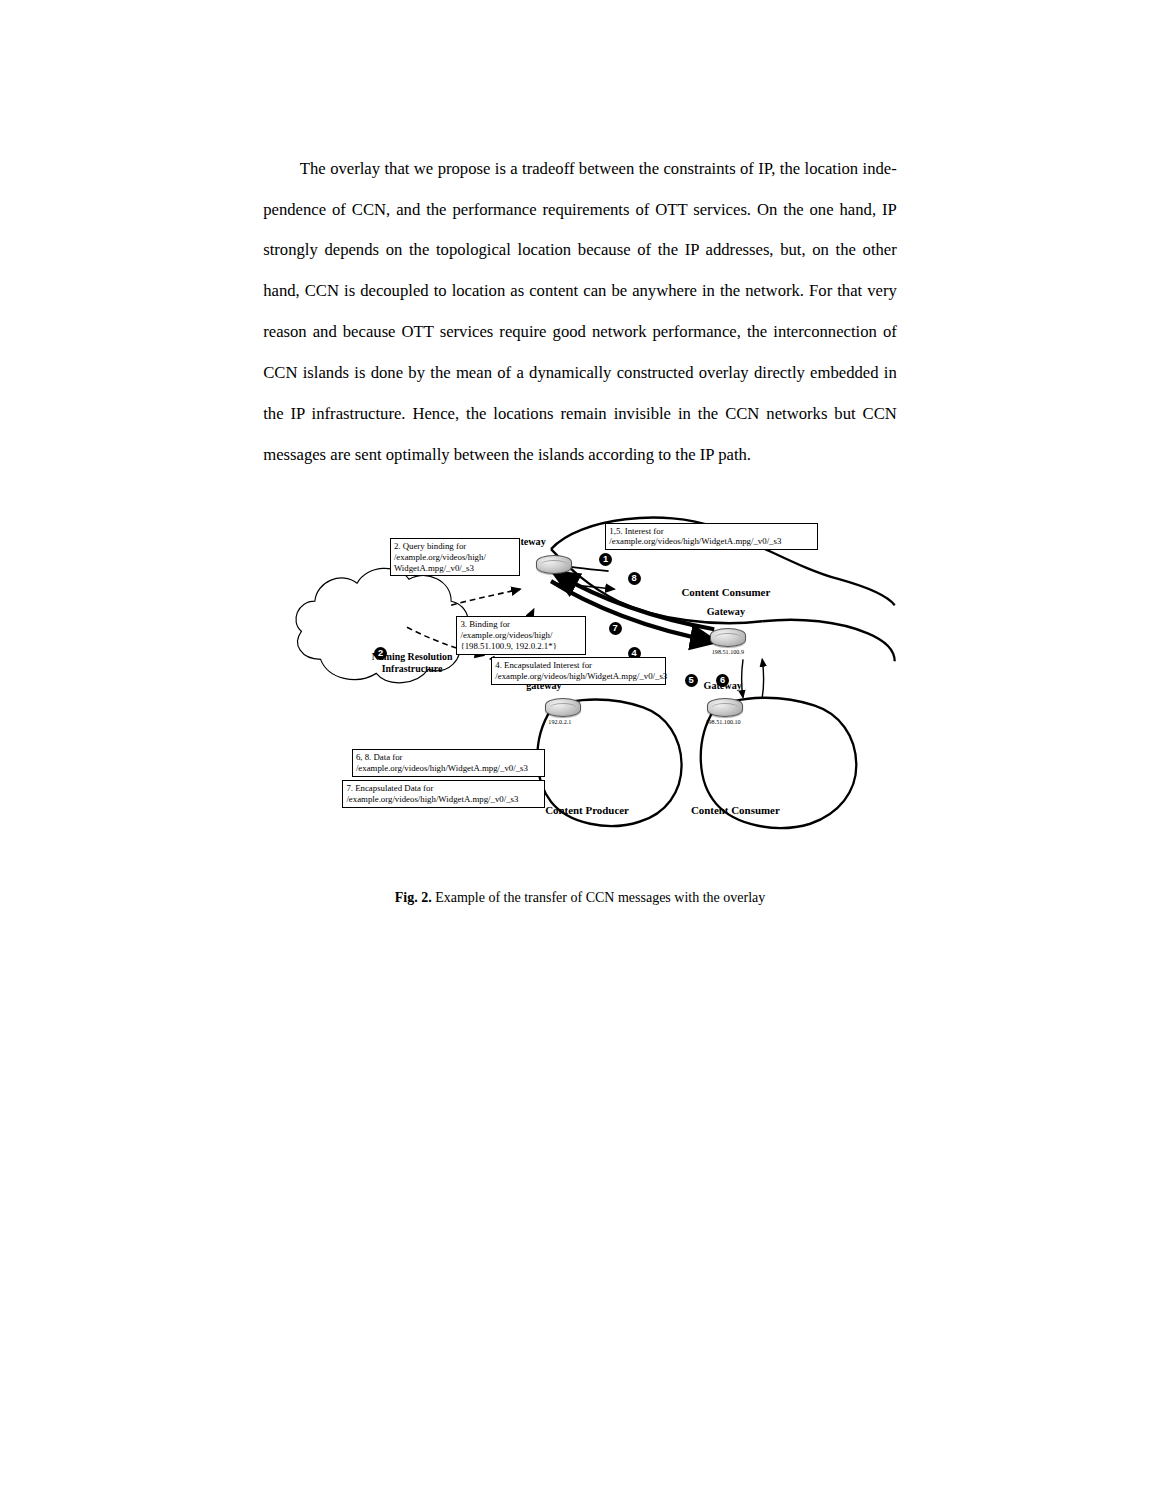The overlay that we propose is a tradeoff between the constraints of IP, the location independence of CCN, and the performance requirements of OTT services. On the one hand, IP strongly depends on the topological location because of the IP addresses, but, on the other hand, CCN is decoupled to location as content can be anywhere in the network. For that very reason and because OTT services require good network performance, the interconnection of CCN islands is done by the mean of a dynamically constructed overlay directly embedded in the IP infrastructure. Hence, the locations remain invisible in the CCN networks but CCN messages are sent optimally between the islands according to the IP path.
Naming Resolution
Infrastructure
gateway
Gateway
198.51.100.9
gateway
192.0.2.1
Gateway
198.51.100.10
Content Consumer
Content Producer
Content Consumer
1
8
2
3
4
5
6
7
1,5. Interest for
/example.org/videos/high/WidgetA.mpg/_v0/_s3
2. Query binding for
/example.org/videos/high/
WidgetA.mpg/_v0/_s3
3. Binding for
/example.org/videos/high/
{198.51.100.9, 192.0.2.1*}
4. Encapsulated Interest for
/example.org/videos/high/WidgetA.mpg/_v0/_s3
6, 8. Data for
/example.org/videos/high/WidgetA.mpg/_v0/_s3
7. Encapsulated Data for
/example.org/videos/high/WidgetA.mpg/_v0/_s3
Fig. 2. Example of the transfer of CCN messages with the overlay